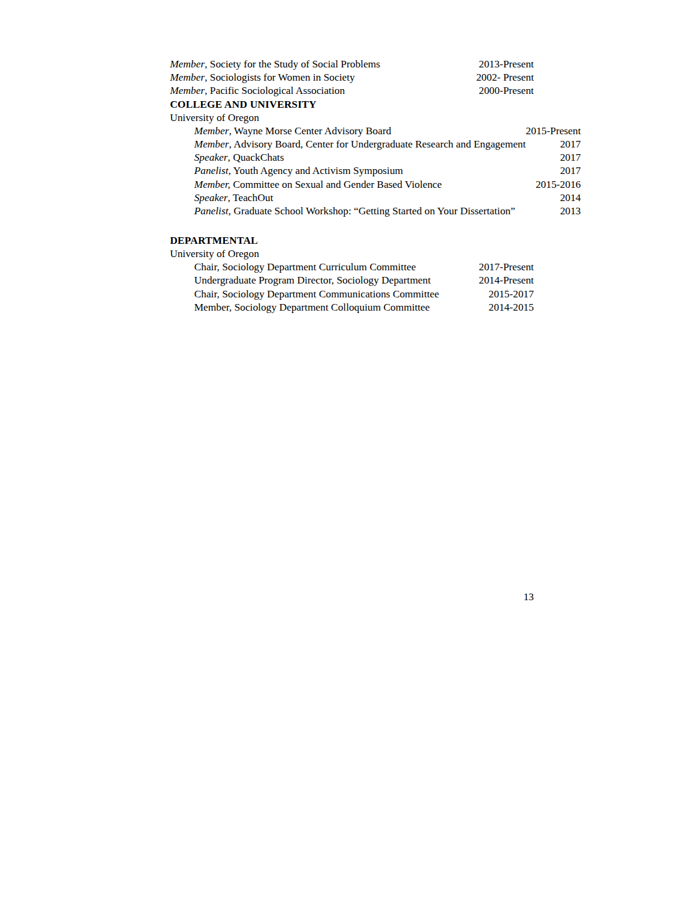| Member , Society for the Study of Social Problems | 2013-Present |
| Member , Sociologists for Women in Society | 2002- Present |
| Member , Pacific Sociological Association | 2000-Present |
COLLEGE AND UNIVERSITY
University of Oregon
| Member , Wayne Morse Center Advisory Board | 2015-Present |
| Member , Advisory Board, Center for Undergraduate Research and Engagement | 2017 |
| Speaker , QuackChats | 2017 |
| Panelist , Youth Agency and Activism Symposium | 2017 |
| Member, Committee on Sexual and Gender Based Violence | 2015-2016 |
| Speaker , TeachOut | 2014 |
| Panelist, Graduate School Workshop: “Getting Started on Your Dissertation” | 2013 |
DEPARTMENTAL
University of Oregon
| Chair, Sociology Department Curriculum Committee | 2017-Present |
| Undergraduate Program Director, Sociology Department | 2014-Present |
| Chair, Sociology Department Communications Committee | 2015-2017 |
| Member, Sociology Department Colloquium Committee | 2014-2015 |
13